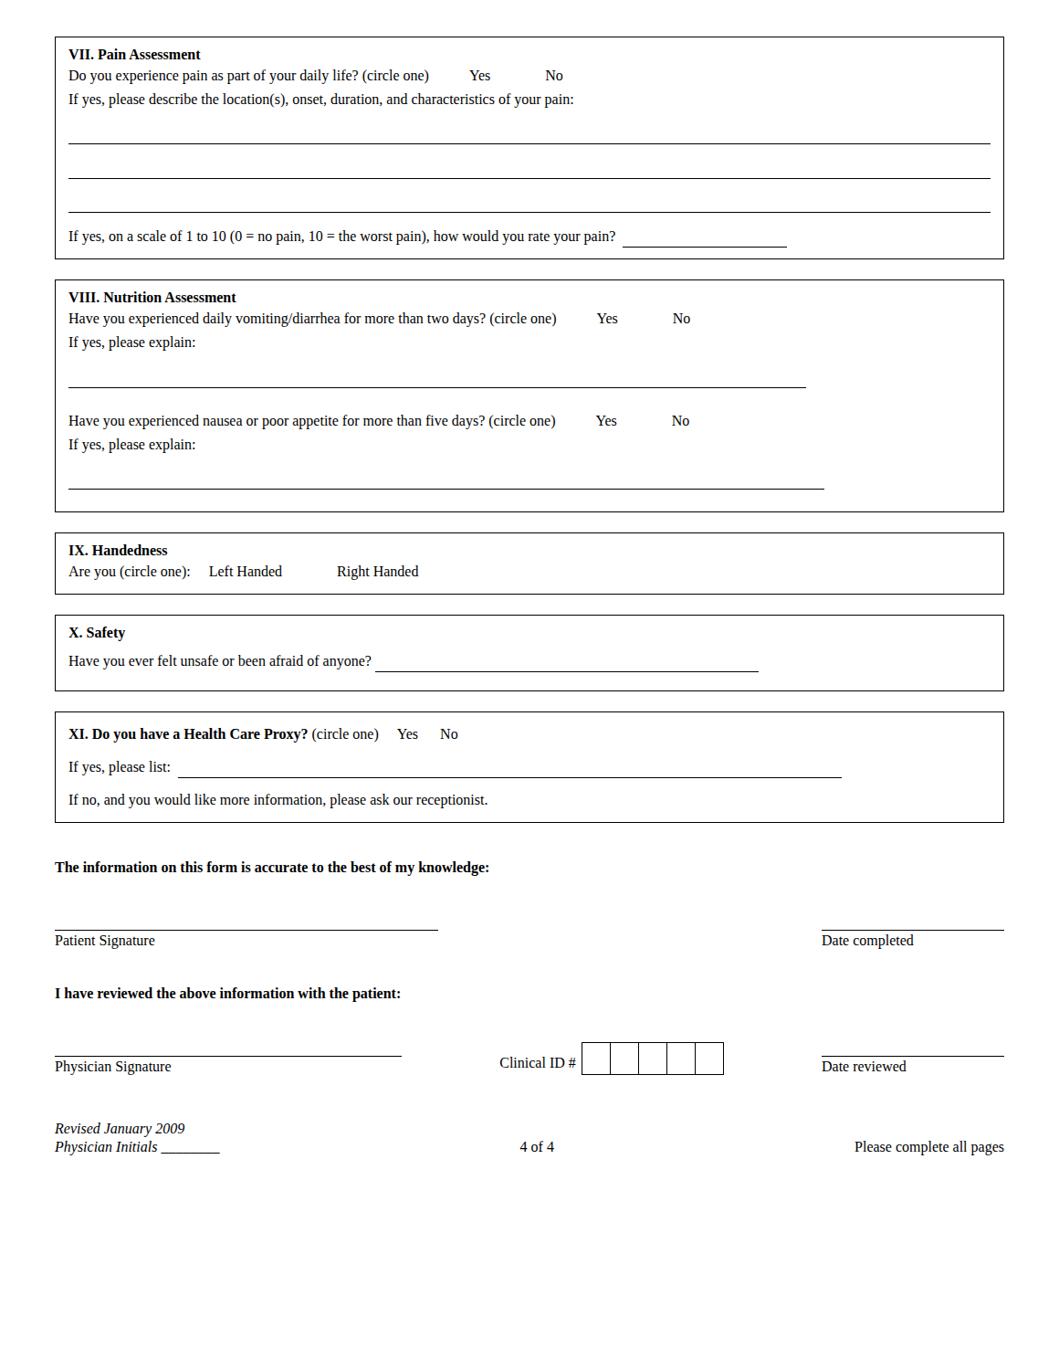VII. Pain Assessment
Do you experience pain as part of your daily life? (circle one) Yes No
If yes, please describe the location(s), onset, duration, and characteristics of your pain:
If yes, on a scale of 1 to 10 (0 = no pain, 10 = the worst pain), how would you rate your pain?
VIII. Nutrition Assessment
Have you experienced daily vomiting/diarrhea for more than two days? (circle one) Yes No
If yes, please explain:
Have you experienced nausea or poor appetite for more than five days? (circle one) Yes No
If yes, please explain:
IX. Handedness
Are you (circle one): Left Handed Right Handed
X. Safety
Have you ever felt unsafe or been afraid of anyone?
XI. Do you have a Health Care Proxy? (circle one) Yes No
If yes, please list:
If no, and you would like more information, please ask our receptionist.
The information on this form is accurate to the best of my knowledge:
Patient Signature
Date completed
I have reviewed the above information with the patient:
Physician Signature
Clinical ID #
Date reviewed
Revised January 2009
Physician Initials ________
4 of 4
Please complete all pages